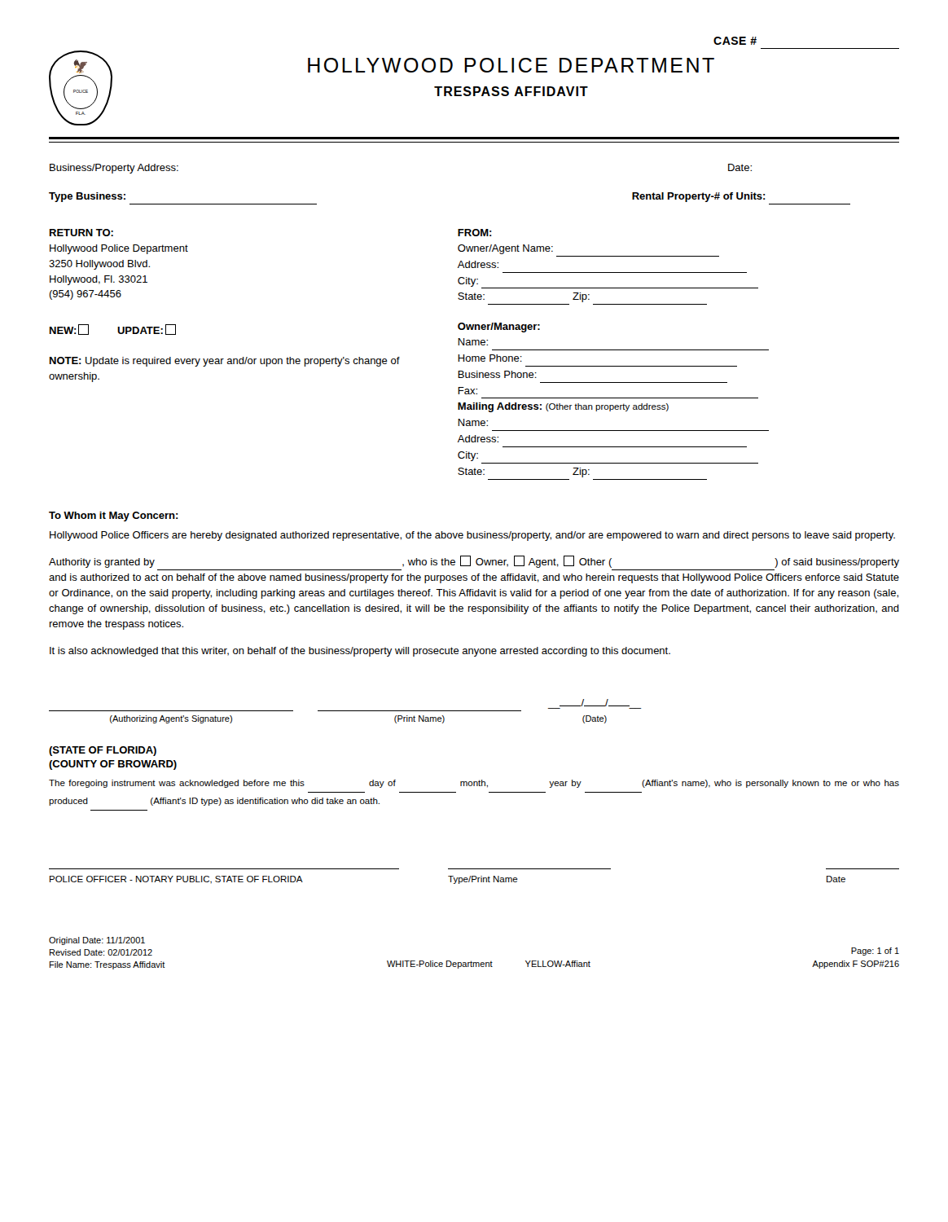CASE #
🦅
POLICE
FLA.
HOLLYWOOD POLICE DEPARTMENT
TRESPASS AFFIDAVIT
Business/Property Address:
Date:
Type Business:
Rental Property-# of Units:
RETURN TO:
Hollywood Police Department
3250 Hollywood Blvd.
Hollywood, Fl. 33021
(954) 967-4456
NEW: UPDATE:
NOTE: Update is required every year and/or upon the property's change of ownership.
FROM:
Owner/Agent Name:
Address:
City:
State: Zip:
Owner/Manager:
Name:
Home Phone:
Business Phone:
Fax:
Mailing Address: (Other than property address)
Name:
Address:
City:
State: Zip:
To Whom it May Concern:
Hollywood Police Officers are hereby designated authorized representative, of the above business/property, and/or are empowered to warn and direct persons to leave said property.
Authority is granted by , who is the Owner, Agent, Other ( ) of said business/property and is authorized to act on behalf of the above named business/property for the purposes of the affidavit, and who herein requests that Hollywood Police Officers enforce said Statute or Ordinance, on the said property, including parking areas and curtilages thereof. This Affidavit is valid for a period of one year from the date of authorization. If for any reason (sale, change of ownership, dissolution of business, etc.) cancellation is desired, it will be the responsibility of the affiants to notify the Police Department, cancel their authorization, and remove the trespass notices.
It is also acknowledged that this writer, on behalf of the business/property will prosecute anyone arrested according to this document.
(Authorizing Agent's Signature)
(Print Name)
__ / / __
(Date)
(STATE OF FLORIDA)
(COUNTY OF BROWARD)
The foregoing instrument was acknowledged before me this day of month, year by (Affiant's name), who is personally known to me or who has produced (Affiant's ID type) as identification who did take an oath.
POLICE OFFICER - NOTARY PUBLIC, STATE OF FLORIDA
Type/Print Name
Date
Original Date: 11/1/2001
Revised Date: 02/01/2012
File Name: Trespass Affidavit
WHITE-Police Department YELLOW-Affiant
Page: 1 of 1
Appendix F SOP#216